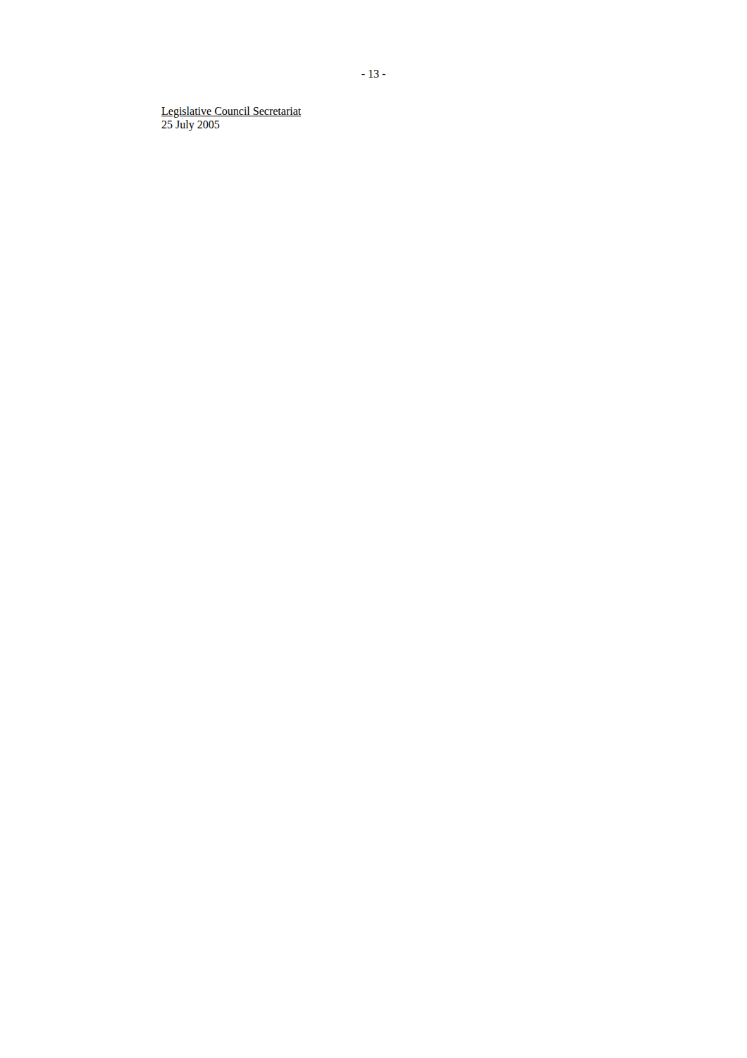- 13 -
Legislative Council Secretariat 25 July 2005